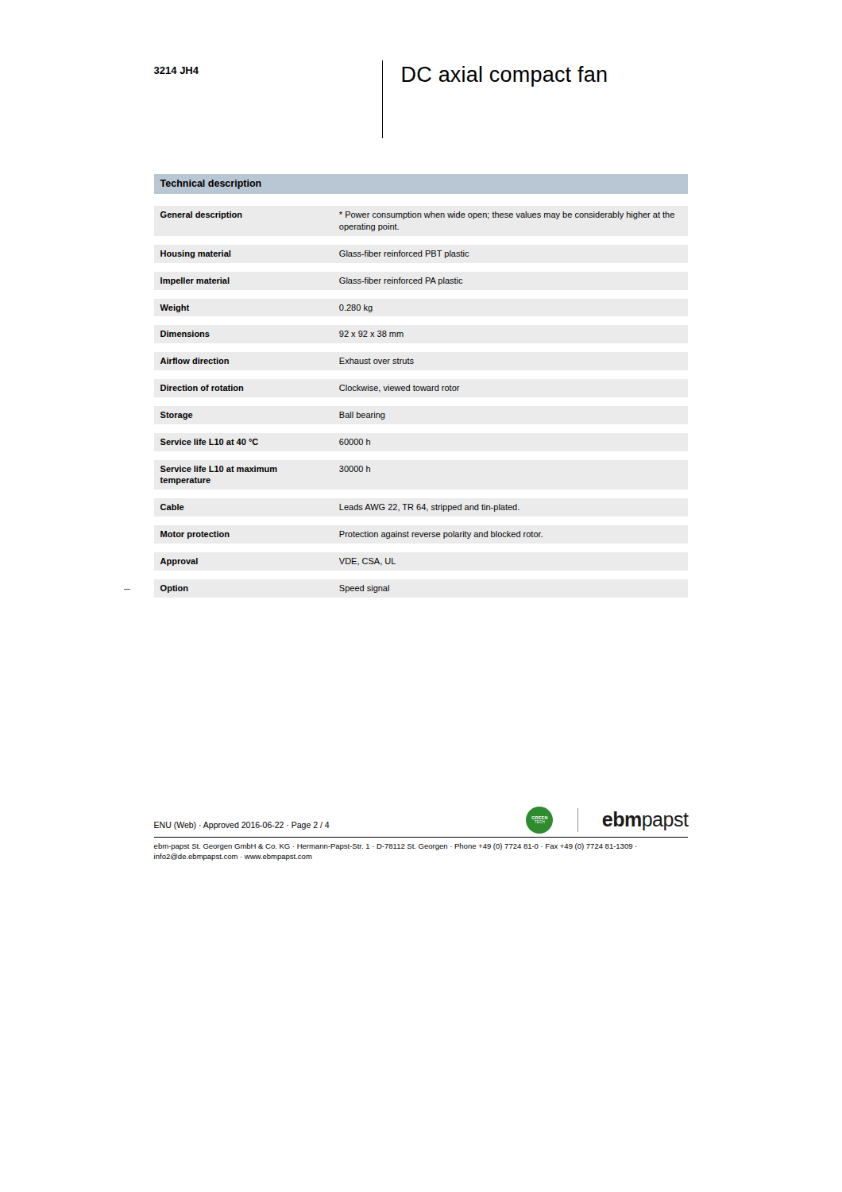3214 JH4
DC axial compact fan
Technical description
| General description | * Power consumption when wide open; these values may be considerably higher at the operating point. |
| Housing material | Glass-fiber reinforced PBT plastic |
| Impeller material | Glass-fiber reinforced PA plastic |
| Weight | 0.280 kg |
| Dimensions | 92 x 92 x 38 mm |
| Airflow direction | Exhaust over struts |
| Direction of rotation | Clockwise, viewed toward rotor |
| Storage | Ball bearing |
| Service life L10 at 40 °C | 60000 h |
| Service life L10 at maximum temperature | 30000 h |
| Cable | Leads AWG 22, TR 64, stripped and tin-plated. |
| Motor protection | Protection against reverse polarity and blocked rotor. |
| Approval | VDE, CSA, UL |
| Option | Speed signal |
ENU (Web) · Approved 2016-06-22 · Page 2 / 4
GREEN
TECH
ebmpapst
ebm-papst St. Georgen GmbH & Co. KG · Hermann-Papst-Str. 1 · D-78112 St. Georgen · Phone +49 (0) 7724 81-0 · Fax +49 (0) 7724 81-1309 · info2@de.ebmpapst.com · www.ebmpapst.com